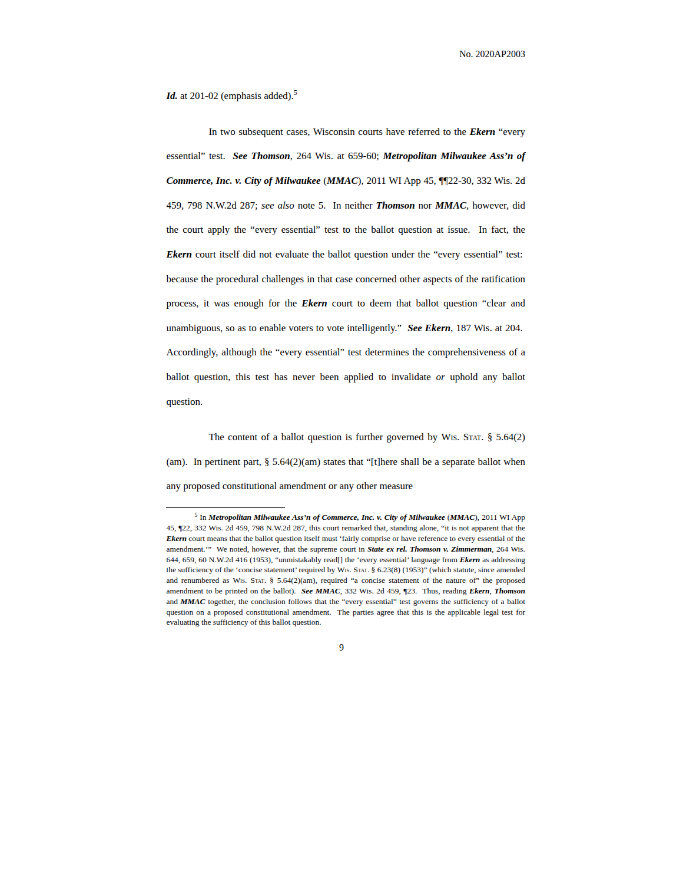No. 2020AP2003
Id. at 201-02 (emphasis added).5
In two subsequent cases, Wisconsin courts have referred to the Ekern “every essential” test. See Thomson, 264 Wis. at 659-60; Metropolitan Milwaukee Ass’n of Commerce, Inc. v. City of Milwaukee (MMAC), 2011 WI App 45, ¶¶22-30, 332 Wis. 2d 459, 798 N.W.2d 287; see also note 5. In neither Thomson nor MMAC, however, did the court apply the “every essential” test to the ballot question at issue. In fact, the Ekern court itself did not evaluate the ballot question under the “every essential” test: because the procedural challenges in that case concerned other aspects of the ratification process, it was enough for the Ekern court to deem that ballot question “clear and unambiguous, so as to enable voters to vote intelligently.” See Ekern, 187 Wis. at 204. Accordingly, although the “every essential” test determines the comprehensiveness of a ballot question, this test has never been applied to invalidate or uphold any ballot question.
The content of a ballot question is further governed by Wis. Stat. § 5.64(2)(am). In pertinent part, § 5.64(2)(am) states that “[t]here shall be a separate ballot when any proposed constitutional amendment or any other measure
5 In Metropolitan Milwaukee Ass’n of Commerce, Inc. v. City of Milwaukee (MMAC), 2011 WI App 45, ¶22, 332 Wis. 2d 459, 798 N.W.2d 287, this court remarked that, standing alone, “it is not apparent that the Ekern court means that the ballot question itself must ‘fairly comprise or have reference to every essential of the amendment.’” We noted, however, that the supreme court in State ex rel. Thomson v. Zimmerman, 264 Wis. 644, 659, 60 N.W.2d 416 (1953), “unmistakably read[] the ‘every essential’ language from Ekern as addressing the sufficiency of the ‘concise statement’ required by Wis. Stat. § 6.23(8) (1953)” (which statute, since amended and renumbered as Wis. Stat. § 5.64(2)(am), required “a concise statement of the nature of” the proposed amendment to be printed on the ballot). See MMAC, 332 Wis. 2d 459, ¶23. Thus, reading Ekern, Thomson and MMAC together, the conclusion follows that the “every essential” test governs the sufficiency of a ballot question on a proposed constitutional amendment. The parties agree that this is the applicable legal test for evaluating the sufficiency of this ballot question.
9